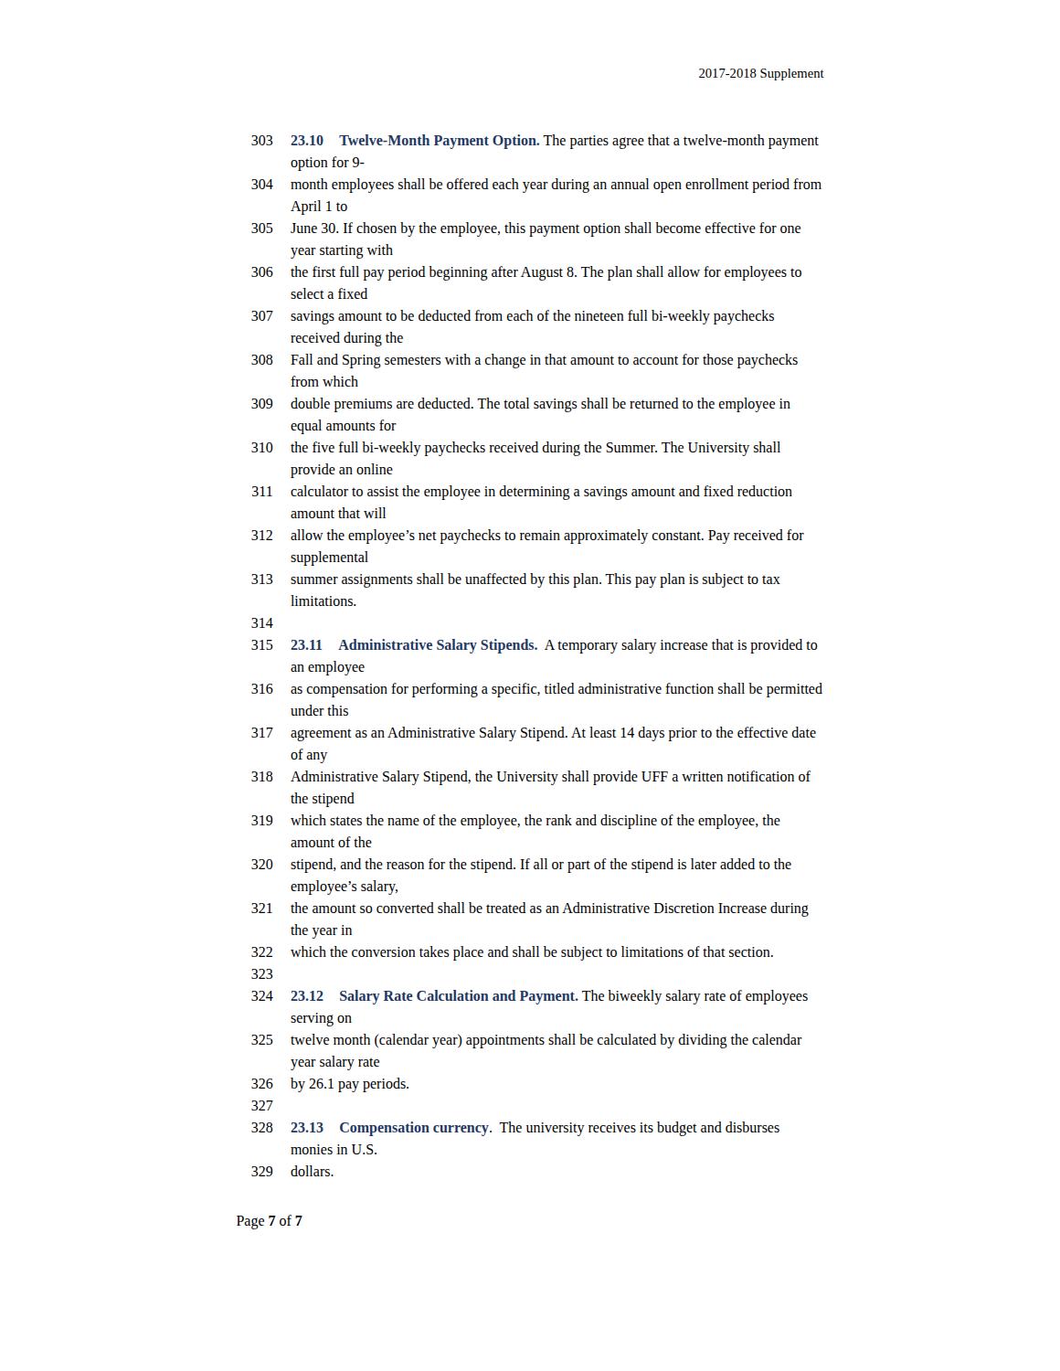2017-2018 Supplement
23.10 Twelve-Month Payment Option. The parties agree that a twelve-month payment option for 9-
month employees shall be offered each year during an annual open enrollment period from April 1 to
June 30. If chosen by the employee, this payment option shall become effective for one year starting with
the first full pay period beginning after August 8. The plan shall allow for employees to select a fixed
savings amount to be deducted from each of the nineteen full bi-weekly paychecks received during the
Fall and Spring semesters with a change in that amount to account for those paychecks from which
double premiums are deducted. The total savings shall be returned to the employee in equal amounts for
the five full bi-weekly paychecks received during the Summer. The University shall provide an online
calculator to assist the employee in determining a savings amount and fixed reduction amount that will
allow the employee’s net paychecks to remain approximately constant. Pay received for supplemental
summer assignments shall be unaffected by this plan. This pay plan is subject to tax limitations.
23.11 Administrative Salary Stipends. A temporary salary increase that is provided to an employee
as compensation for performing a specific, titled administrative function shall be permitted under this
agreement as an Administrative Salary Stipend. At least 14 days prior to the effective date of any
Administrative Salary Stipend, the University shall provide UFF a written notification of the stipend
which states the name of the employee, the rank and discipline of the employee, the amount of the
stipend, and the reason for the stipend. If all or part of the stipend is later added to the employee’s salary,
the amount so converted shall be treated as an Administrative Discretion Increase during the year in
which the conversion takes place and shall be subject to limitations of that section.
23.12 Salary Rate Calculation and Payment. The biweekly salary rate of employees serving on
twelve month (calendar year) appointments shall be calculated by dividing the calendar year salary rate
by 26.1 pay periods.
23.13 Compensation currency. The university receives its budget and disburses monies in U.S.
dollars.
Page 7 of 7